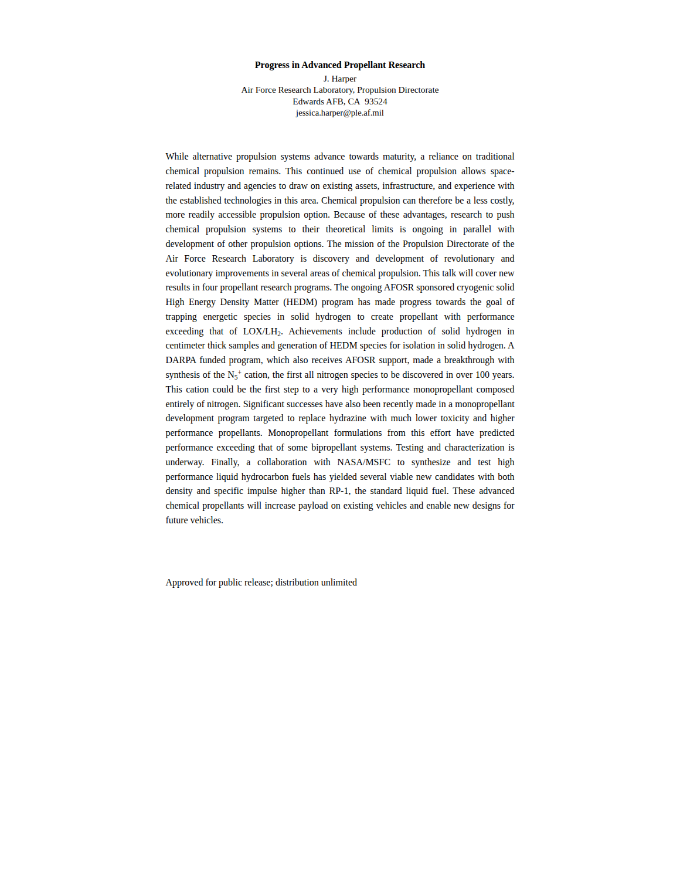Progress in Advanced Propellant Research
J. Harper
Air Force Research Laboratory, Propulsion Directorate
Edwards AFB, CA 93524
jessica.harper@ple.af.mil
While alternative propulsion systems advance towards maturity, a reliance on traditional chemical propulsion remains. This continued use of chemical propulsion allows space-related industry and agencies to draw on existing assets, infrastructure, and experience with the established technologies in this area. Chemical propulsion can therefore be a less costly, more readily accessible propulsion option. Because of these advantages, research to push chemical propulsion systems to their theoretical limits is ongoing in parallel with development of other propulsion options. The mission of the Propulsion Directorate of the Air Force Research Laboratory is discovery and development of revolutionary and evolutionary improvements in several areas of chemical propulsion. This talk will cover new results in four propellant research programs. The ongoing AFOSR sponsored cryogenic solid High Energy Density Matter (HEDM) program has made progress towards the goal of trapping energetic species in solid hydrogen to create propellant with performance exceeding that of LOX/LH2. Achievements include production of solid hydrogen in centimeter thick samples and generation of HEDM species for isolation in solid hydrogen. A DARPA funded program, which also receives AFOSR support, made a breakthrough with synthesis of the N5+ cation, the first all nitrogen species to be discovered in over 100 years. This cation could be the first step to a very high performance monopropellant composed entirely of nitrogen. Significant successes have also been recently made in a monopropellant development program targeted to replace hydrazine with much lower toxicity and higher performance propellants. Monopropellant formulations from this effort have predicted performance exceeding that of some bipropellant systems. Testing and characterization is underway. Finally, a collaboration with NASA/MSFC to synthesize and test high performance liquid hydrocarbon fuels has yielded several viable new candidates with both density and specific impulse higher than RP-1, the standard liquid fuel. These advanced chemical propellants will increase payload on existing vehicles and enable new designs for future vehicles.
Approved for public release; distribution unlimited